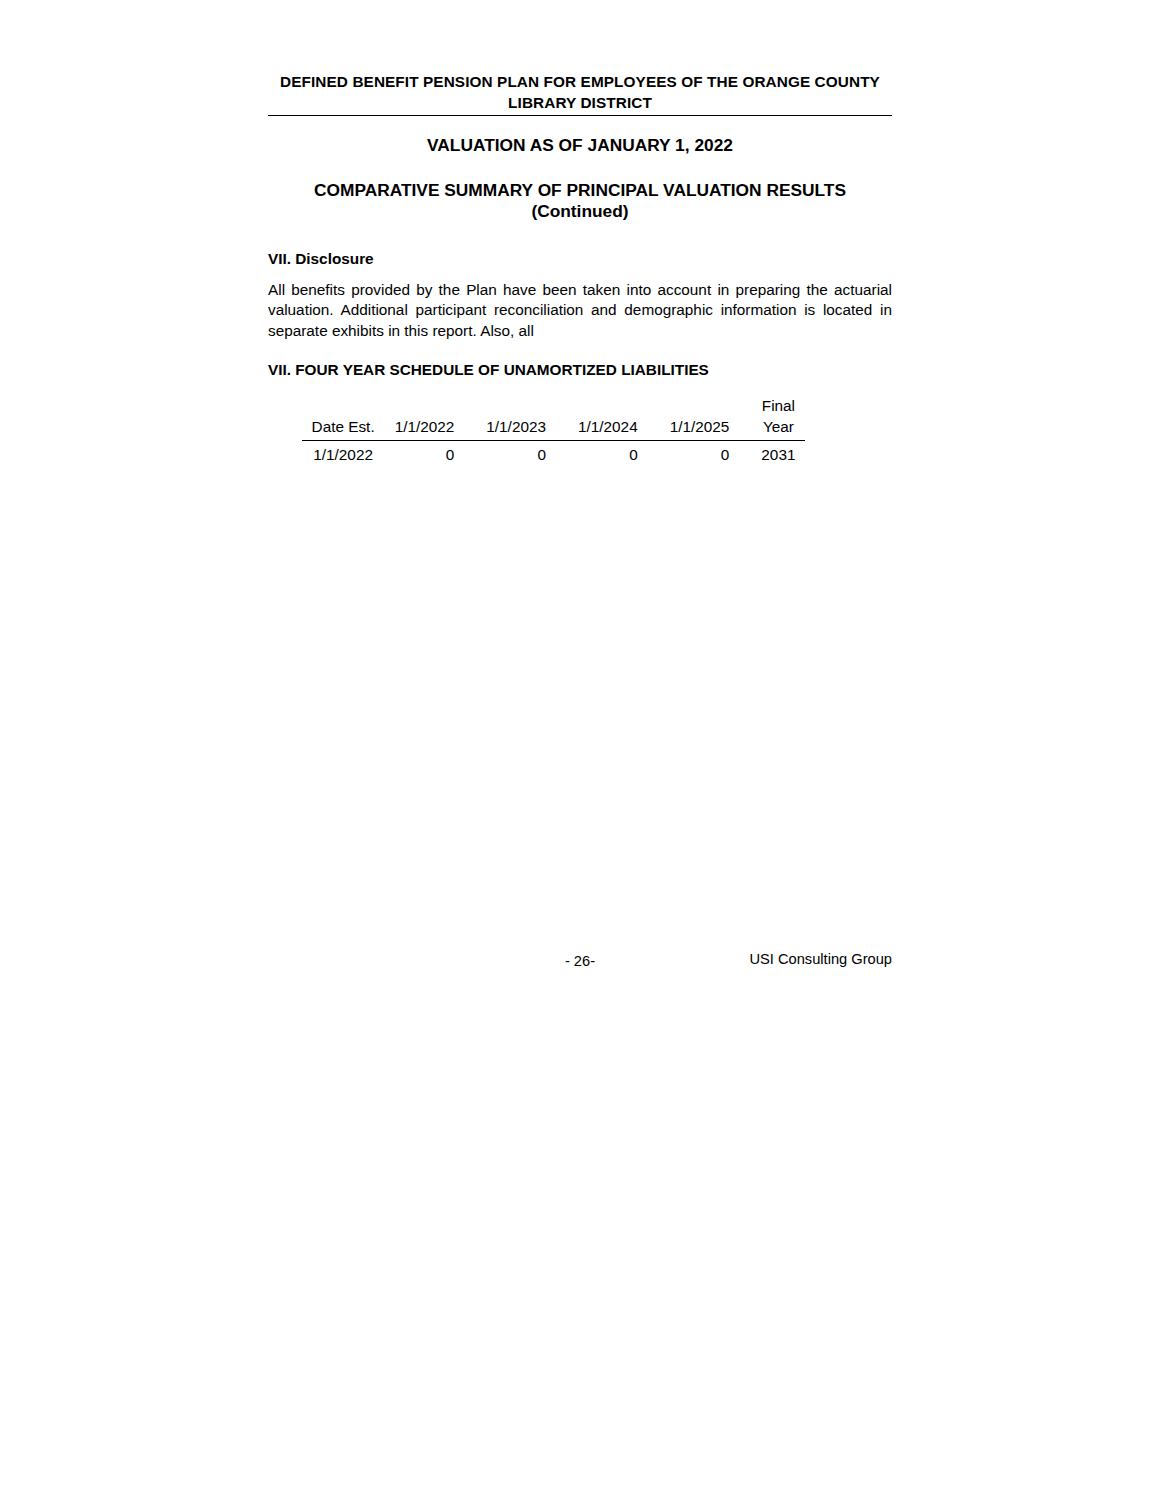DEFINED BENEFIT PENSION PLAN FOR EMPLOYEES OF THE ORANGE COUNTY LIBRARY DISTRICT
VALUATION AS OF JANUARY 1, 2022
COMPARATIVE SUMMARY OF PRINCIPAL VALUATION RESULTS (Continued)
VII. Disclosure
All benefits provided by the Plan have been taken into account in preparing the actuarial valuation. Additional participant reconciliation and demographic information is located in separate exhibits in this report. Also, all
VII. FOUR YEAR SCHEDULE OF UNAMORTIZED LIABILITIES
| | | | | | Final |
| --- | --- | --- | --- | --- | --- |
| Date Est. | 1/1/2022 | 1/1/2023 | 1/1/2024 | 1/1/2025 | Year |
| 1/1/2022 | 0 | 0 | 0 | 0 | 2031 |
- 26-
USI Consulting Group